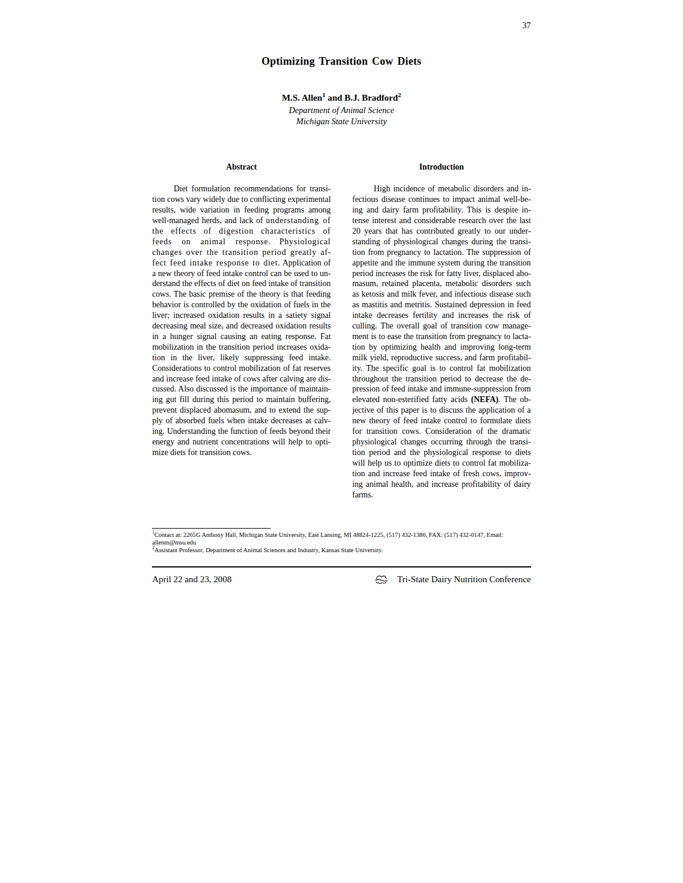37
Optimizing Transition Cow Diets
M.S. Allen1 and B.J. Bradford2
Department of Animal Science
Michigan State University
Abstract
Diet formulation recommendations for transition cows vary widely due to conflicting experimental results, wide variation in feeding programs among well-managed herds, and lack of understanding of the effects of digestion characteristics of feeds on animal response. Physiological changes over the transition period greatly affect feed intake response to diet. Application of a new theory of feed intake control can be used to understand the effects of diet on feed intake of transition cows. The basic premise of the theory is that feeding behavior is controlled by the oxidation of fuels in the liver; increased oxidation results in a satiety signal decreasing meal size, and decreased oxidation results in a hunger signal causing an eating response. Fat mobilization in the transition period increases oxidation in the liver, likely suppressing feed intake. Considerations to control mobilization of fat reserves and increase feed intake of cows after calving are discussed. Also discussed is the importance of maintaining gut fill during this period to maintain buffering, prevent displaced abomasum, and to extend the supply of absorbed fuels when intake decreases at calving. Understanding the function of feeds beyond their energy and nutrient concentrations will help to optimize diets for transition cows.
Introduction
High incidence of metabolic disorders and infectious disease continues to impact animal well-being and dairy farm profitability. This is despite intense interest and considerable research over the last 20 years that has contributed greatly to our understanding of physiological changes during the transition from pregnancy to lactation. The suppression of appetite and the immune system during the transition period increases the risk for fatty liver, displaced abomasum, retained placenta, metabolic disorders such as ketosis and milk fever, and infectious disease such as mastitis and metritis. Sustained depression in feed intake decreases fertility and increases the risk of culling. The overall goal of transition cow management is to ease the transition from pregnancy to lactation by optimizing health and improving long-term milk yield, reproductive success, and farm profitability. The specific goal is to control fat mobilization throughout the transition period to decrease the depression of feed intake and immune-suppression from elevated non-esterified fatty acids (NEFA). The objective of this paper is to discuss the application of a new theory of feed intake control to formulate diets for transition cows. Consideration of the dramatic physiological changes occurring through the transition period and the physiological response to diets will help us to optimize diets to control fat mobilization and increase feed intake of fresh cows, improving animal health, and increase profitability of dairy farms.
1Contact at: 2265G Anthony Hall, Michigan State University, East Lansing, MI 48824-1225, (517) 432-1386, FAX: (517) 432-0147, Email: allenm@msu.edu
2Assistant Professor, Department of Animal Sciences and Industry, Kansas State University.
April 22 and 23, 2008
Tri-State Dairy Nutrition Conference